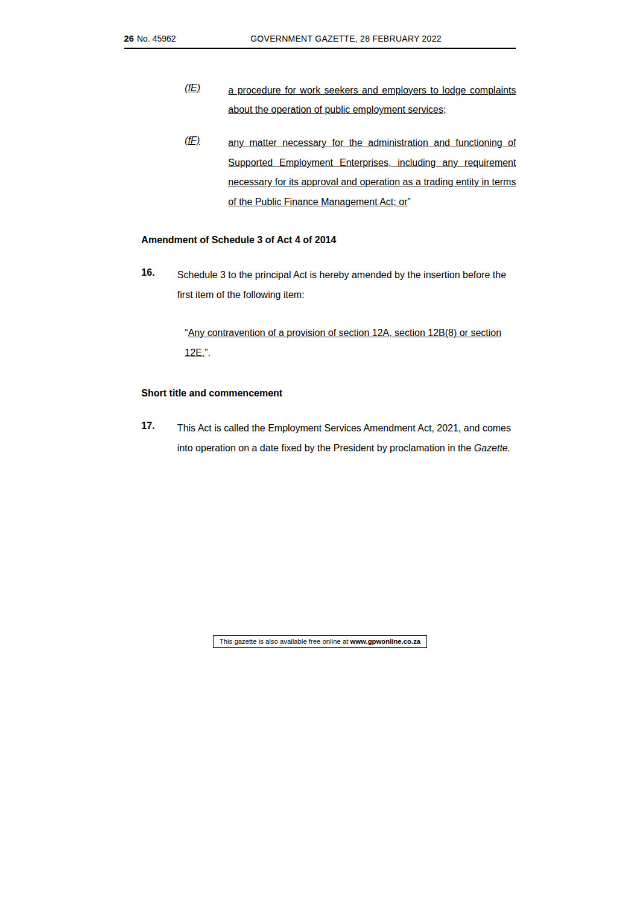26 No. 45962 GOVERNMENT GAZETTE, 28 FEBRUARY 2022
(fE)
a procedure for work seekers and employers to lodge complaints about the operation of public employment services;
(fF)
any matter necessary for the administration and functioning of Supported Employment Enterprises, including any requirement necessary for its approval and operation as a trading entity in terms of the Public Finance Management Act; or”
Amendment of Schedule 3 of Act 4 of 2014
16.
Schedule 3 to the principal Act is hereby amended by the insertion before the first item of the following item:
“Any contravention of a provision of section 12A, section 12B(8) or section 12E.”.
Short title and commencement
17.
This Act is called the Employment Services Amendment Act, 2021, and comes into operation on a date fixed by the President by proclamation in the Gazette.
This gazette is also available free online at www.gpwonline.co.za